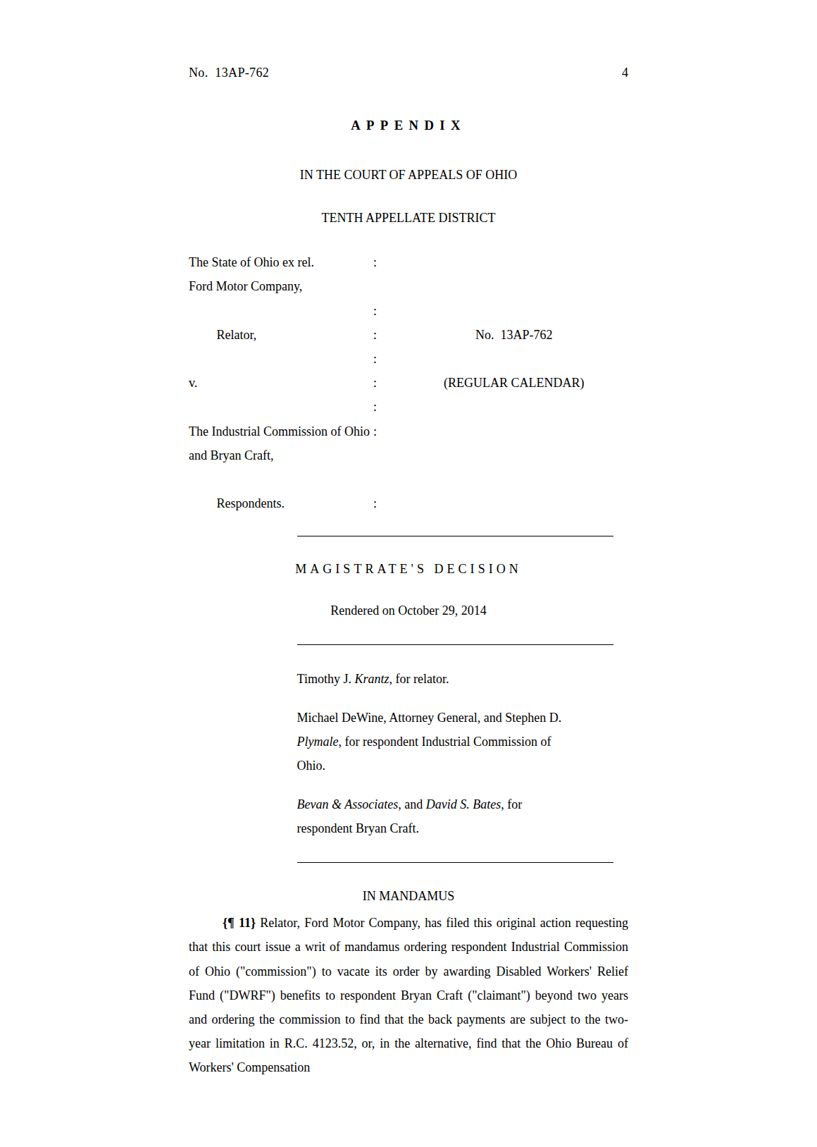No. 13AP-762 4
APPENDIX
IN THE COURT OF APPEALS OF OHIO
TENTH APPELLATE DISTRICT
| The State of Ohio ex rel. Ford Motor Company, | : | |
| | : | |
| Relator, | : | No. 13AP-762 |
| | : | |
| v. | : | (REGULAR CALENDAR) |
| | : | |
| The Industrial Commission of Ohio and Bryan Craft, | : | |
| Respondents. | : | |
MAGISTRATE'S DECISION
Rendered on October 29, 2014
Timothy J. Krantz, for relator.
Michael DeWine, Attorney General, and Stephen D. Plymale, for respondent Industrial Commission of Ohio.
Bevan & Associates, and David S. Bates, for respondent Bryan Craft.
IN MANDAMUS
{¶ 11} Relator, Ford Motor Company, has filed this original action requesting that this court issue a writ of mandamus ordering respondent Industrial Commission of Ohio ("commission") to vacate its order by awarding Disabled Workers' Relief Fund ("DWRF") benefits to respondent Bryan Craft ("claimant") beyond two years and ordering the commission to find that the back payments are subject to the two-year limitation in R.C. 4123.52, or, in the alternative, find that the Ohio Bureau of Workers' Compensation